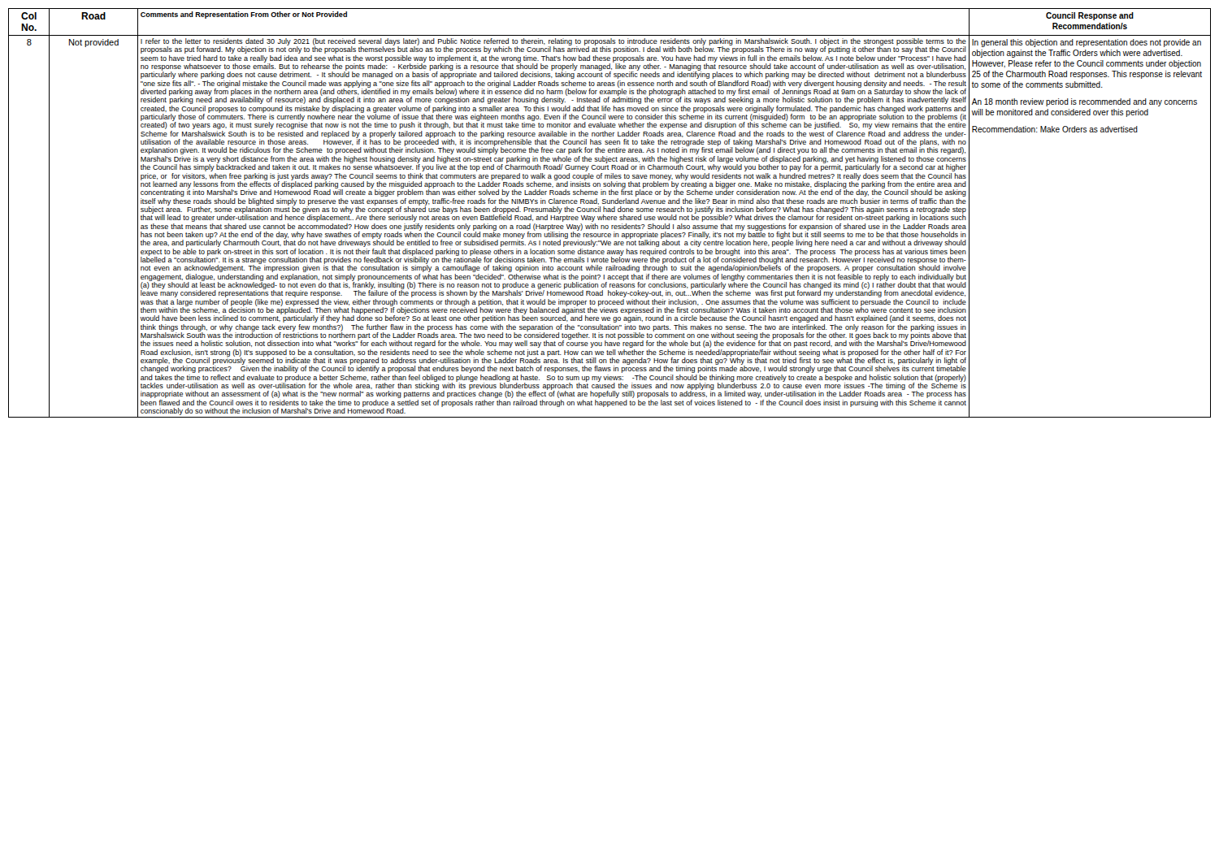| Col No. | Road | Comments and Representation From Other or Not Provided | Council Response and Recommendation/s |
| --- | --- | --- | --- |
| 8 | Not provided | I refer to the letter to residents dated 30 July 2021 (but received several days later) and Public Notice referred to therein, relating to proposals to introduce residents only parking in Marshalswick South. I object in the strongest possible terms to the proposals as put forward. My objection is not only to the proposals themselves but also as to the process by which the Council has arrived at this position. I deal with both below. The proposals There is no way of putting it other than to say that the Council seem to have tried hard to take a really bad idea and see what is the worst possible way to implement it, at the wrong time. That's how bad these proposals are. You have had my views in full in the emails below. As I note below under "Process" I have had no response whatsoever to those emails. But to rehearse the points made: - Kerbside parking is a resource that should be properly managed, like any other. - Managing that resource should take account of under-utilisation as well as over-utilisation, particularly where parking does not cause detriment. - It should be managed on a basis of appropriate and tailored decisions, taking account of specific needs and identifying places to which parking may be directed without detriment not a blunderbuss "one size fits all". - The original mistake the Council made was applying a "one size fits all" approach to the original Ladder Roads scheme to areas (in essence north and south of Blandford Road) with very divergent housing density and needs. - The result diverted parking away from places in the northern area (and others, identified in my emails below) where it in essence did no harm (below for example is the photograph attached to my first email of Jennings Road at 9am on a Saturday to show the lack of resident parking need and availability of resource) and displaced it into an area of more congestion and greater housing density. - Instead of admitting the error of its ways and seeking a more holistic solution to the problem it has inadvertently itself created, the Council proposes to compound its mistake by displacing a greater volume of parking into a smaller area To this I would add that life has moved on since the proposals were originally formulated. The pandemic has changed work patterns and particularly those of commuters. There is currently nowhere near the volume of issue that there was eighteen months ago. Even if the Council were to consider this scheme in its current (misguided) form to be an appropriate solution to the problems (it created) of two years ago, it must surely recognise that now is not the time to push it through, but that it must take time to monitor and evaluate whether the expense and disruption of this scheme can be justified. So, my view remains that the entire Scheme for Marshalswick South is to be resisted and replaced by a properly tailored approach to the parking resource available in the norther Ladder Roads area, Clarence Road and the roads to the west of Clarence Road and address the under-utilisation of the available resource in those areas. However, if it has to be proceeded with, it is incomprehensible that the Council has seen fit to take the retrograde step of taking Marshal's Drive and Homewood Road out of the plans, with no explanation given. It would be ridiculous for the Scheme to proceed without their inclusion. They would simply become the free car park for the entire area. As I noted in my first email below (and I direct you to all the comments in that email in this regard), Marshal's Drive is a very short distance from the area with the highest housing density and highest on-street car parking in the whole of the subject areas, with the highest risk of large volume of displaced parking, and yet having listened to those concerns the Council has simply backtracked and taken it out. It makes no sense whatsoever. If you live at the top end of Charmouth Road/ Gurney Court Road or in Charmouth Court, why would you bother to pay for a permit, particularly for a second car at higher price, or for visitors, when free parking is just yards away? The Council seems to think that commuters are prepared to walk a good couple of miles to save money, why would residents not walk a hundred metres? It really does seem that the Council has not learned any lessons from the effects of displaced parking caused by the misguided approach to the Ladder Roads scheme, and insists on solving that problem by creating a bigger one. Make no mistake, displacing the parking from the entire area and concentrating it into Marshal's Drive and Homewood Road will create a bigger problem than was either solved by the Ladder Roads scheme in the first place or by the Scheme under consideration now. At the end of the day, the Council should be asking itself why these roads should be blighted simply to preserve the vast expanses of empty, traffic-free roads for the NIMBYs in Clarence Road, Sunderland Avenue and the like? Bear in mind also that these roads are much busier in terms of traffic than the subject area. Further, some explanation must be given as to why the concept of shared use bays has been dropped. Presumably the Council had done some research to justify its inclusion before? What has changed? This again seems a retrograde step that will lead to greater under-utilisation and hence displacement.. Are there seriously not areas on even Battlefield Road, and Harptree Way where shared use would not be possible? What drives the clamour for resident on-street parking in locations such as these that means that shared use cannot be accommodated? How does one justify residents only parking on a road (Harptree Way) with no residents? Should I also assume that my suggestions for expansion of shared use in the Ladder Roads area has not been taken up? At the end of the day, why have swathes of empty roads when the Council could make money from utilising the resource in appropriate places? Finally, it's not my battle to fight but it still seems to me to be that those households in the area, and particularly Charmouth Court, that do not have driveways should be entitled to free or subsidised permits. As I noted previously:"We are not talking about a city centre location here, people living here need a car and without a driveway should expect to be able to park on-street in this sort of location . It is not their fault that displaced parking to please others in a location some distance away has required controls to be brought into this area". The process The process has at various times been labelled a "consultation". It is a strange consultation that provides no feedback or visibility on the rationale for decisions taken. The emails I wrote below were the product of a lot of considered thought and research. However I received no response to them- not even an acknowledgement. The impression given is that the consultation is simply a camouflage of taking opinion into account while railroading through to suit the agenda/opinion/beliefs of the proposers. A proper consultation should involve engagement, dialogue, understanding and explanation, not simply pronouncements of what has been "decided". Otherwise what is the point? I accept that if there are volumes of lengthy commentaries then it is not feasible to reply to each individually but (a) they should at least be acknowledged- to not even do that is, frankly, insulting (b) There is no reason not to produce a generic publication of reasons for conclusions, particularly where the Council has changed its mind (c) I rather doubt that that would leave many considered representations that require response. The failure of the process is shown by the Marshals' Drive/ Homewood Road hokey-cokey-out, in, out...When the scheme was first put forward my understanding from anecdotal evidence, was that a large number of people (like me) expressed the view, either through comments or through a petition, that it would be improper to proceed without their inclusion, . One assumes that the volume was sufficient to persuade the Council to include them within the scheme, a decision to be applauded. Then what happened? If objections were received how were they balanced against the views expressed in the first consultation? Was it taken into account that those who were content to see inclusion would have been less inclined to comment, particularly if they had done so before? So at least one other petition has been sourced, and here we go again, round in a circle because the Council hasn't engaged and hasn't explained (and it seems, does not think things through, or why change tack every few months?) The further flaw in the process has come with the separation of the "consultation" into two parts. This makes no sense. The two are interlinked. The only reason for the parking issues in Marshalswick South was the introduction of restrictions to northern part of the Ladder Roads area. The two need to be considered together. It is not possible to comment on one without seeing the proposals for the other. It goes back to my points above that the issues need a holistic solution, not dissection into what "works" for each without regard for the whole. You may well say that of course you have regard for the whole but (a) the evidence for that on past record, and with the Marshal's Drive/Homewood Road exclusion, isn't strong (b) It's supposed to be a consultation, so the residents need to see the whole scheme not just a part. How can we tell whether the Scheme is needed/appropriate/fair without seeing what is proposed for the other half of it? For example, the Council previously seemed to indicate that it was prepared to address under-utilisation in the Ladder Roads area. Is that still on the agenda? How far does that go? Why is that not tried first to see what the effect is, particularly in light of changed working practices? Given the inability of the Council to identify a proposal that endures beyond the next batch of responses, the flaws in process and the timing points made above, I would strongly urge that Council shelves its current timetable and takes the time to reflect and evaluate to produce a better Scheme, rather than feel obliged to plunge headlong at haste. So to sum up my views: -The Council should be thinking more creatively to create a bespoke and holistic solution that (properly) tackles under-utilisation as well as over-utilisation for the whole area, rather than sticking with its previous blunderbuss approach that caused the issues and now applying blunderbuss 2.0 to cause even more issues -The timing of the Scheme is inappropriate without an assessment of (a) what is the "new normal" as working patterns and practices change (b) the effect of (what are hopefully still) proposals to address, in a limited way, under-utilisation in the Ladder Roads area - The process has been flawed and the Council owes it to residents to take the time to produce a settled set of proposals rather than railroad through on what happened to be the last set of voices listened to - If the Council does insist in pursuing with this Scheme it cannot conscionably do so without the inclusion of Marshal's Drive and Homewood Road. | In general this objection and representation does not provide an objection against the Traffic Orders which were advertised. However, Please refer to the Council comments under objection 25 of the Charmouth Road responses. This response is relevant to some of the comments submitted. An 18 month review period is recommended and any concerns will be monitored and considered over this period Recommendation: Make Orders as advertised |